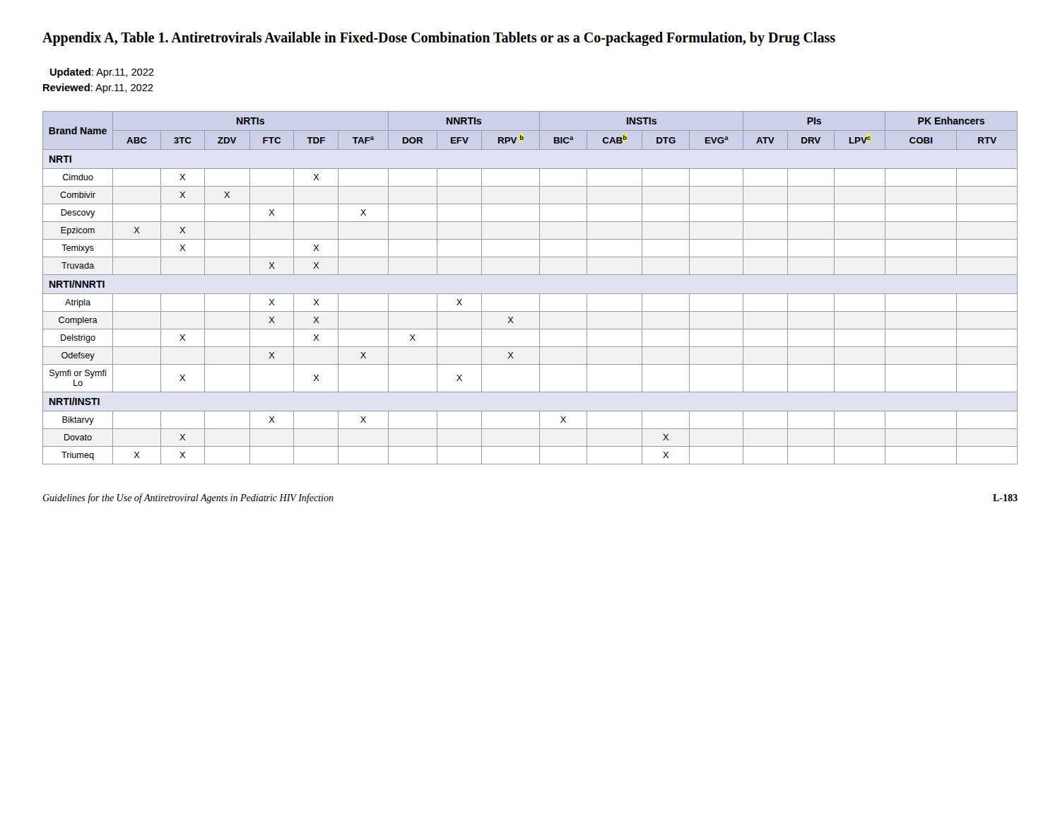Appendix A, Table 1. Antiretrovirals Available in Fixed-Dose Combination Tablets or as a Co-packaged Formulation, by Drug Class
Updated: Apr.11, 2022
Reviewed: Apr.11, 2022
| Brand Name | NRTIs | NNRTIs | INSTIs | PIs | PK Enhancers |
| --- | --- | --- | --- | --- | --- |
| ABC | 3TC | ZDV | FTC | TDF | TAF a | DOR | EFV | RPV b | BIC a | CAB b | DTG | EVG a | ATV | DRV | LPV c | COBI | RTV |
| NRTI |
| Cimduo | | X | | | X | | | | | | | | | | | | | |
| Combivir | | X | X | | | | | | | | | | | | | | | |
| Descovy | | | | X | | X | | | | | | | | | | | | |
| Epzicom | X | X | | | | | | | | | | | | | | | | |
| Temixys | | X | | | X | | | | | | | | | | | | | |
| Truvada | | | | X | X | | | | | | | | | | | | | |
| NRTI/NNRTI |
| Atripla | | | | X | X | | | X | | | | | | | | | | |
| Complera | | | | X | X | | | | X | | | | | | | | | |
| Delstrigo | | X | | | X | | X | | | | | | | | | | | |
| Odefsey | | | | X | | X | | | X | | | | | | | | | |
| Symfi or Symfi Lo | | X | | | X | | | X | | | | | | | | | | |
| NRTI/INSTI |
| Biktarvy | | | | X | | X | | | | X | | | | | | | | |
| Dovato | | X | | | | | | | | | | X | | | | | | |
| Triumeq | X | X | | | | | | | | | | X | | | | | | |
Guidelines for the Use of Antiretroviral Agents in Pediatric HIV Infection L-183